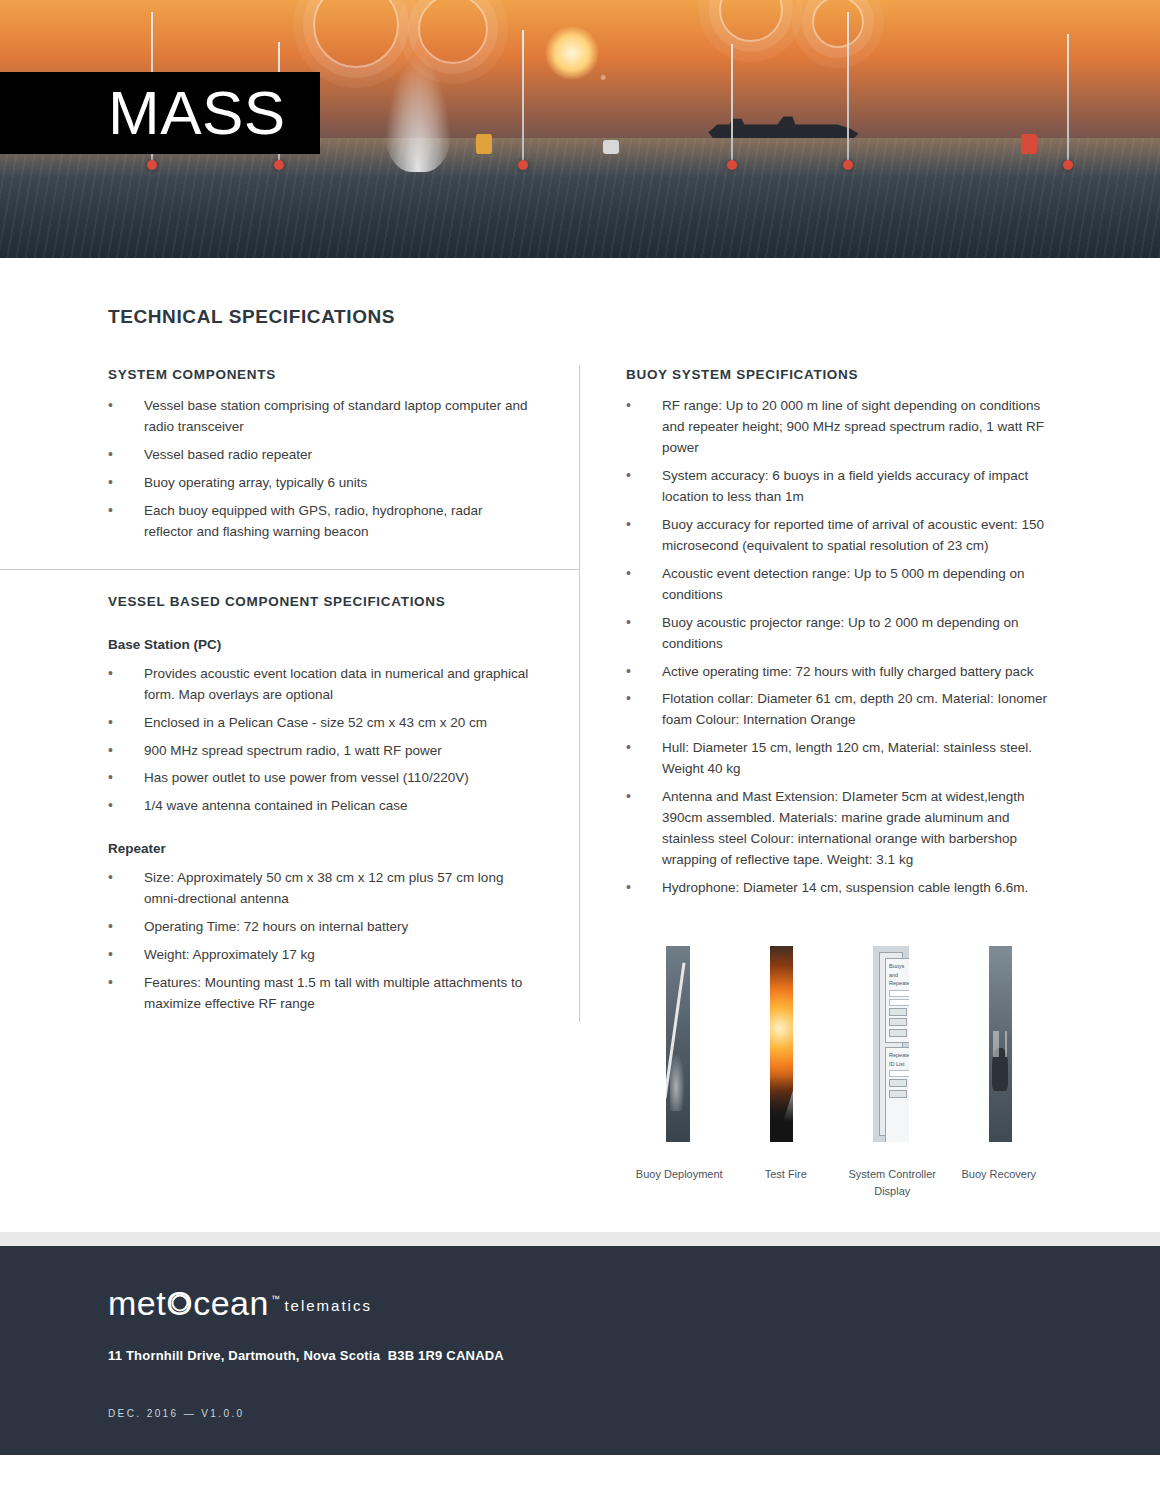MASS
Technical Specifications
System Components
Vessel base station comprising of standard laptop computer and radio transceiver
Vessel based radio repeater
Buoy operating array, typically 6 units
Each buoy equipped with GPS, radio, hydrophone, radar reflector and flashing warning beacon
Vessel Based Component Specifications
Base Station (PC)
Provides acoustic event location data in numerical and graphical form. Map overlays are optional
Enclosed in a Pelican Case - size 52 cm x 43 cm x 20 cm
900 MHz spread spectrum radio, 1 watt RF power
Has power outlet to use power from vessel (110/220V)
1/4 wave antenna contained in Pelican case
Repeater
Size: Approximately 50 cm x 38 cm x 12 cm plus 57 cm long omni-drectional antenna
Operating Time: 72 hours on internal battery
Weight: Approximately 17 kg
Features: Mounting mast 1.5 m tall with multiple attachments to maximize effective RF range
Buoy System Specifications
RF range: Up to 20 000 m line of sight depending on conditions and repeater height; 900 MHz spread spectrum radio, 1 watt RF power
System accuracy: 6 buoys in a field yields accuracy of impact location to less than 1m
Buoy accuracy for reported time of arrival of acoustic event: 150 microsecond (equivalent to spatial resolution of 23 cm)
Acoustic event detection range: Up to 5 000 m depending on conditions
Buoy acoustic projector range: Up to 2 000 m depending on conditions
Active operating time: 72 hours with fully charged battery pack
Flotation collar: Diameter 61 cm, depth 20 cm. Material: Ionomer foam Colour: Internation Orange
Hull: Diameter 15 cm, length 120 cm, Material: stainless steel. Weight 40 kg
Antenna and Mast Extension: DIameter 5cm at widest,length 390cm assembled. Materials: marine grade aluminum and stainless steel Colour: international orange with barbershop wrapping of reflective tape. Weight: 3.1 kg
Hydrophone: Diameter 14 cm, suspension cable length 6.6m.
Buoys and Repeater
Buoy Commands
Repeater ID List
Repeater Commands
Simulations
Sound Speed
Grid Transition
Buoy Deployment Test Fire System Controller Display Buoy Recovery
metOcean™
telematics
11 Thornhill Drive, Dartmouth, Nova Scotia B3B 1R9 CANADA
DEC. 2016 — V1.0.0